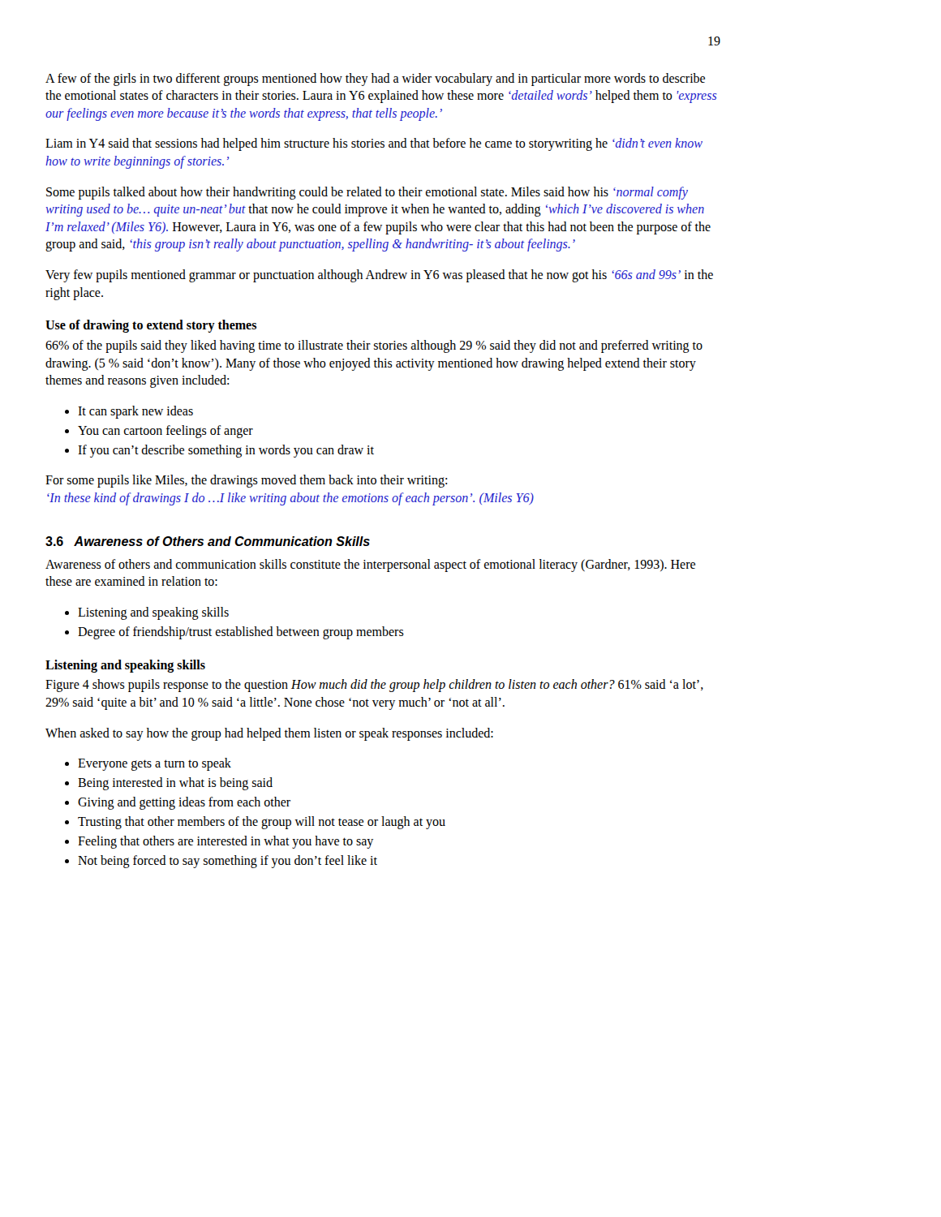19
A few of the girls in two different groups mentioned how they had a wider vocabulary and in particular more words to describe the emotional states of characters in their stories. Laura in Y6 explained how these more ‘detailed words’ helped them to 'express our feelings even more because it’s the words that express, that tells people.’
Liam in Y4 said that sessions had helped him structure his stories and that before he came to storywriting he ‘didn’t even know how to write beginnings of stories.’
Some pupils talked about how their handwriting could be related to their emotional state. Miles said how his ‘normal comfy writing used to be… quite un-neat’ but that now he could improve it when he wanted to, adding ‘which I’ve discovered is when I’m relaxed’ (Miles Y6). However, Laura in Y6, was one of a few pupils who were clear that this had not been the purpose of the group and said, ‘this group isn’t really about punctuation, spelling & handwriting- it’s about feelings.’
Very few pupils mentioned grammar or punctuation although Andrew in Y6 was pleased that he now got his ‘66s and 99s’ in the right place.
Use of drawing to extend story themes
66% of the pupils said they liked having time to illustrate their stories although 29 % said they did not and preferred writing to drawing. (5 % said ‘don’t know’). Many of those who enjoyed this activity mentioned how drawing helped extend their story themes and reasons given included:
It can spark new ideas
You can cartoon feelings of anger
If you can’t describe something in words you can draw it
For some pupils like Miles, the drawings moved them back into their writing:
‘In these kind of drawings I do …I like writing about the emotions of each person’. (Miles Y6)
3.6 Awareness of Others and Communication Skills
Awareness of others and communication skills constitute the interpersonal aspect of emotional literacy (Gardner, 1993). Here these are examined in relation to:
Listening and speaking skills
Degree of friendship/trust established between group members
Listening and speaking skills
Figure 4 shows pupils response to the question How much did the group help children to listen to each other? 61% said ‘a lot’, 29% said ‘quite a bit’ and 10 % said ‘a little’. None chose ‘not very much’ or ‘not at all’.
When asked to say how the group had helped them listen or speak responses included:
Everyone gets a turn to speak
Being interested in what is being said
Giving and getting ideas from each other
Trusting that other members of the group will not tease or laugh at you
Feeling that others are interested in what you have to say
Not being forced to say something if you don’t feel like it